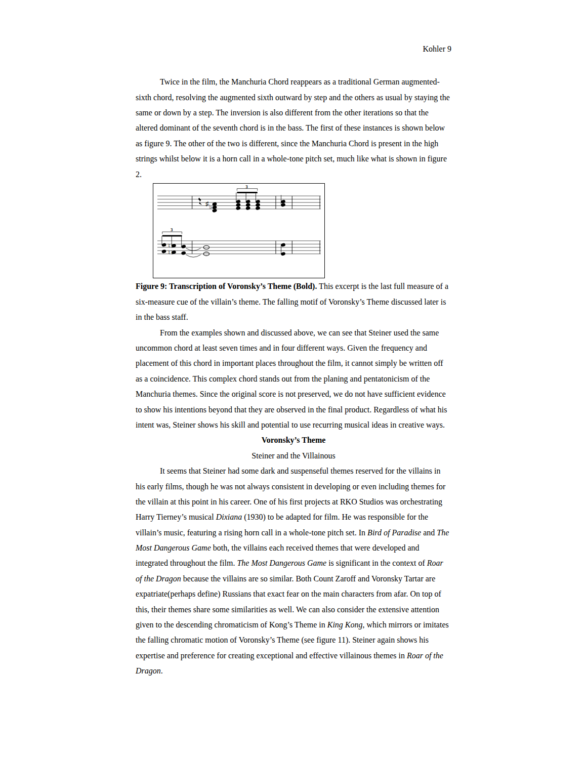Kohler 9
Twice in the film, the Manchuria Chord reappears as a traditional German augmented-sixth chord, resolving the augmented sixth outward by step and the others as usual by staying the same or down by a step. The inversion is also different from the other iterations so that the altered dominant of the seventh chord is in the bass. The first of these instances is shown below as figure 9. The other of the two is different, since the Manchuria Chord is present in the high strings whilst below it is a horn call in a whole-tone pitch set, much like what is shown in figure 2.
3 ♯ ♭ 3 ♮ ♭ ♮ ♭
Figure 9: Transcription of Voronsky’s Theme (Bold). This excerpt is the last full measure of a six-measure cue of the villain’s theme. The falling motif of Voronsky’s Theme discussed later is in the bass staff.
From the examples shown and discussed above, we can see that Steiner used the same uncommon chord at least seven times and in four different ways. Given the frequency and placement of this chord in important places throughout the film, it cannot simply be written off as a coincidence. This complex chord stands out from the planing and pentatonicism of the Manchuria themes. Since the original score is not preserved, we do not have sufficient evidence to show his intentions beyond that they are observed in the final product. Regardless of what his intent was, Steiner shows his skill and potential to use recurring musical ideas in creative ways.
Voronsky’s Theme
Steiner and the Villainous
It seems that Steiner had some dark and suspenseful themes reserved for the villains in his early films, though he was not always consistent in developing or even including themes for the villain at this point in his career. One of his first projects at RKO Studios was orchestrating Harry Tierney’s musical Dixiana (1930) to be adapted for film. He was responsible for the villain’s music, featuring a rising horn call in a whole-tone pitch set. In Bird of Paradise and The Most Dangerous Game both, the villains each received themes that were developed and integrated throughout the film. The Most Dangerous Game is significant in the context of Roar of the Dragon because the villains are so similar. Both Count Zaroff and Voronsky Tartar are expatriate(perhaps define) Russians that exact fear on the main characters from afar. On top of this, their themes share some similarities as well. We can also consider the extensive attention given to the descending chromaticism of Kong’s Theme in King Kong, which mirrors or imitates the falling chromatic motion of Voronsky’s Theme (see figure 11). Steiner again shows his expertise and preference for creating exceptional and effective villainous themes in Roar of the Dragon.